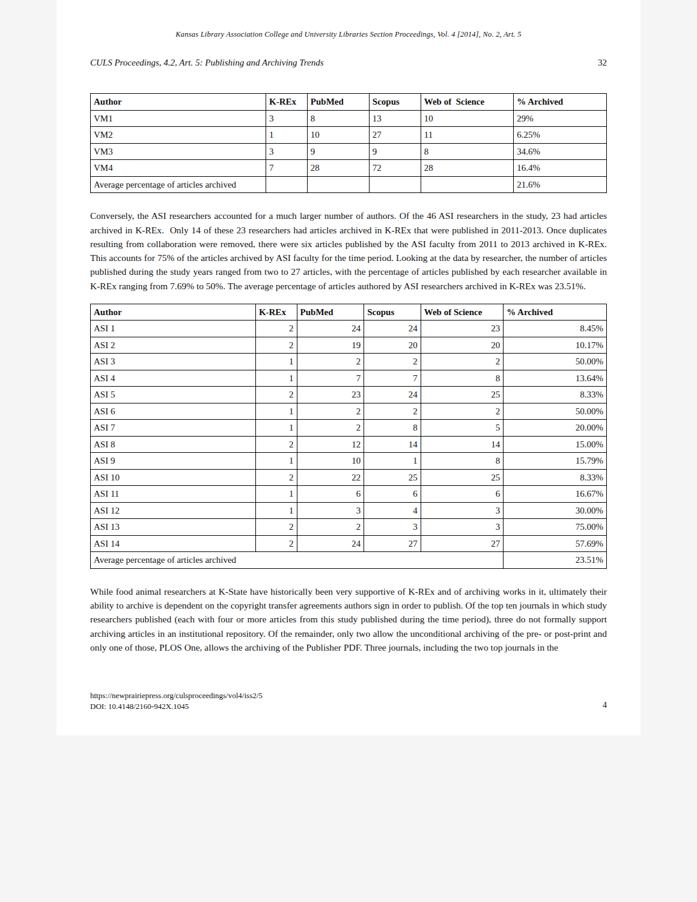Kansas Library Association College and University Libraries Section Proceedings, Vol. 4 [2014], No. 2, Art. 5
CULS Proceedings, 4.2, Art. 5: Publishing and Archiving Trends
32
| Author | K-REx | PubMed | Scopus | Web of Science | % Archived |
| --- | --- | --- | --- | --- | --- |
| VM1 | 3 | 8 | 13 | 10 | 29% |
| VM2 | 1 | 10 | 27 | 11 | 6.25% |
| VM3 | 3 | 9 | 9 | 8 | 34.6% |
| VM4 | 7 | 28 | 72 | 28 | 16.4% |
| Average percentage of articles archived | | | | | 21.6% |
Conversely, the ASI researchers accounted for a much larger number of authors. Of the 46 ASI researchers in the study, 23 had articles archived in K-REx. Only 14 of these 23 researchers had articles archived in K-REx that were published in 2011-2013. Once duplicates resulting from collaboration were removed, there were six articles published by the ASI faculty from 2011 to 2013 archived in K-REx. This accounts for 75% of the articles archived by ASI faculty for the time period. Looking at the data by researcher, the number of articles published during the study years ranged from two to 27 articles, with the percentage of articles published by each researcher available in K-REx ranging from 7.69% to 50%. The average percentage of articles authored by ASI researchers archived in K-REx was 23.51%.
| Author | K-REx | PubMed | Scopus | Web of Science | % Archived |
| --- | --- | --- | --- | --- | --- |
| ASI 1 | 2 | 24 | 24 | 23 | 8.45% |
| ASI 2 | 2 | 19 | 20 | 20 | 10.17% |
| ASI 3 | 1 | 2 | 2 | 2 | 50.00% |
| ASI 4 | 1 | 7 | 7 | 8 | 13.64% |
| ASI 5 | 2 | 23 | 24 | 25 | 8.33% |
| ASI 6 | 1 | 2 | 2 | 2 | 50.00% |
| ASI 7 | 1 | 2 | 8 | 5 | 20.00% |
| ASI 8 | 2 | 12 | 14 | 14 | 15.00% |
| ASI 9 | 1 | 10 | 1 | 8 | 15.79% |
| ASI 10 | 2 | 22 | 25 | 25 | 8.33% |
| ASI 11 | 1 | 6 | 6 | 6 | 16.67% |
| ASI 12 | 1 | 3 | 4 | 3 | 30.00% |
| ASI 13 | 2 | 2 | 3 | 3 | 75.00% |
| ASI 14 | 2 | 24 | 27 | 27 | 57.69% |
| Average percentage of articles archived | 23.51% |
While food animal researchers at K-State have historically been very supportive of K-REx and of archiving works in it, ultimately their ability to archive is dependent on the copyright transfer agreements authors sign in order to publish. Of the top ten journals in which study researchers published (each with four or more articles from this study published during the time period), three do not formally support archiving articles in an institutional repository. Of the remainder, only two allow the unconditional archiving of the pre- or post-print and only one of those, PLOS One, allows the archiving of the Publisher PDF. Three journals, including the two top journals in the
https://newprairiepress.org/culsproceedings/vol4/iss2/5
DOI: 10.4148/2160-942X.1045
4